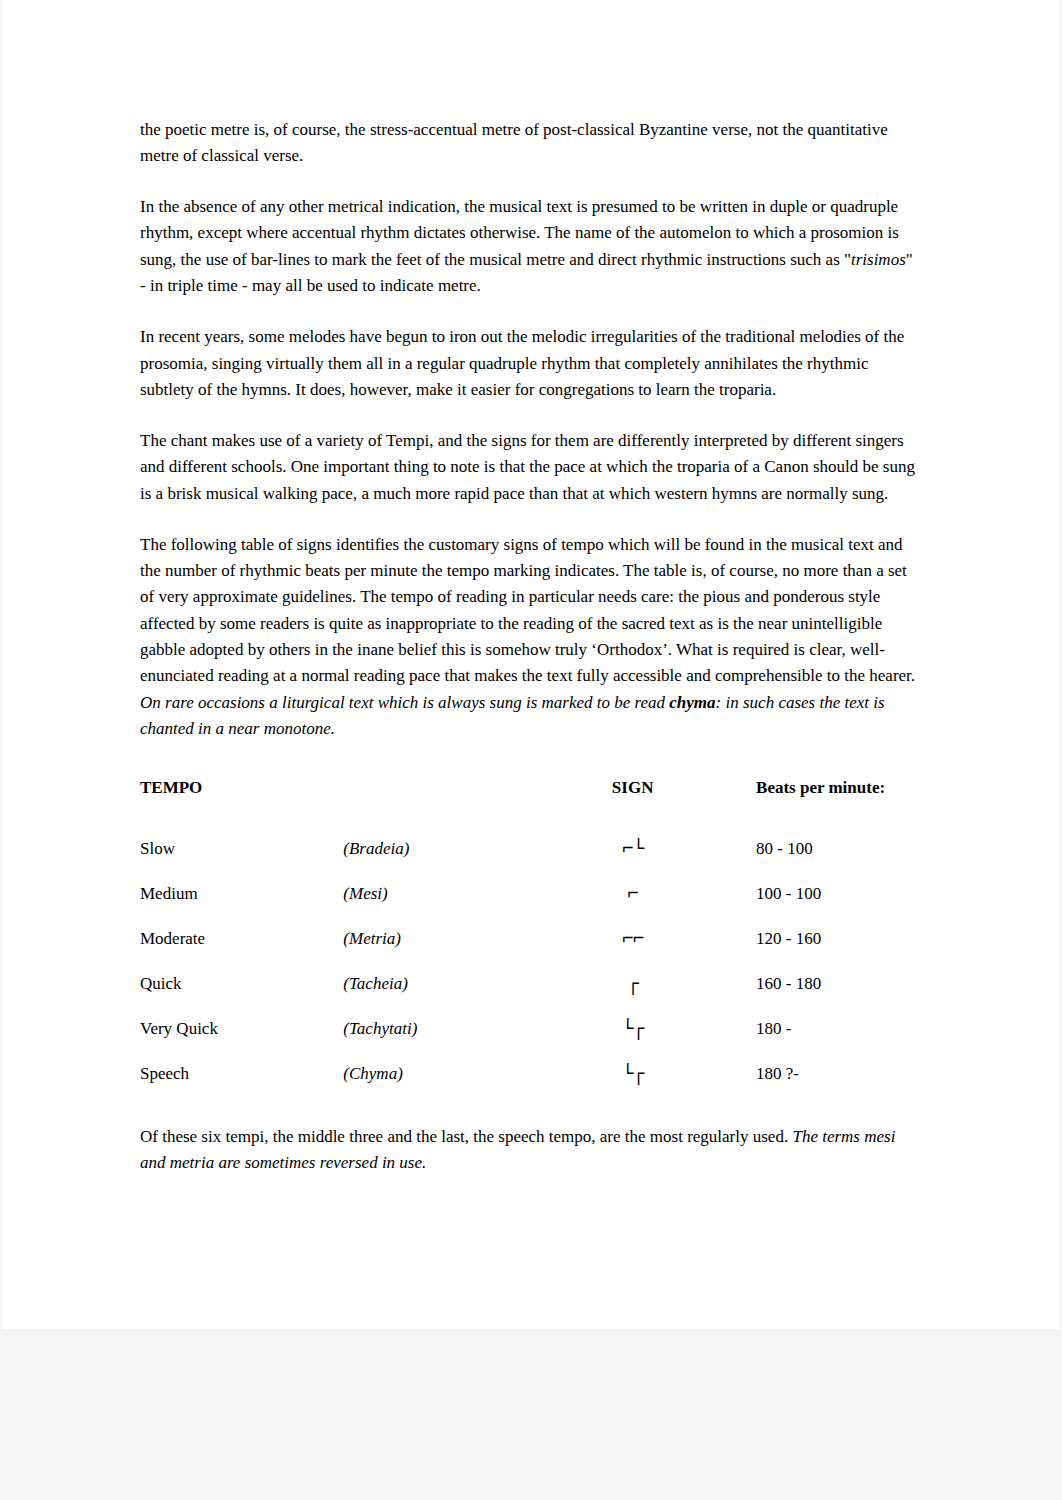the poetic metre is, of course, the stress-accentual metre of post-classical Byzantine verse, not the quantitative metre of classical verse.
In the absence of any other metrical indication, the musical text is presumed to be written in duple or quadruple rhythm, except where accentual rhythm dictates otherwise. The name of the automelon to which a prosomion is sung, the use of bar-lines to mark the feet of the musical metre and direct rhythmic instructions such as "trisimos" - in triple time - may all be used to indicate metre.
In recent years, some melodes have begun to iron out the melodic irregularities of the traditional melodies of the prosomia, singing virtually them all in a regular quadruple rhythm that completely annihilates the rhythmic subtlety of the hymns. It does, however, make it easier for congregations to learn the troparia.
The chant makes use of a variety of Tempi, and the signs for them are differently interpreted by different singers and different schools. One important thing to note is that the pace at which the troparia of a Canon should be sung is a brisk musical walking pace, a much more rapid pace than that at which western hymns are normally sung.
The following table of signs identifies the customary signs of tempo which will be found in the musical text and the number of rhythmic beats per minute the tempo marking indicates. The table is, of course, no more than a set of very approximate guidelines. The tempo of reading in particular needs care: the pious and ponderous style affected by some readers is quite as inappropriate to the reading of the sacred text as is the near unintelligible gabble adopted by others in the inane belief this is somehow truly ‘Orthodox’. What is required is clear, well-enunciated reading at a normal reading pace that makes the text fully accessible and comprehensible to the hearer. On rare occasions a liturgical text which is always sung is marked to be read chyma: in such cases the text is chanted in a near monotone.
| TEMPO | SIGN | Beats per minute: |
| --- | --- | --- |
| Slow | (Bradeia) | ⌐└ | 80 - 100 |
| Medium | (Mesi) | ⌐ | 100 - 100 |
| Moderate | (Metria) | ⌐⌐ | 120 - 160 |
| Quick | (Tacheia) | ┌ | 160 - 180 |
| Very Quick | (Tachytati) | └┌ | 180 - |
| Speech | (Chyma) | └┌ | 180 ?- |
Of these six tempi, the middle three and the last, the speech tempo, are the most regularly used. The terms mesi and metria are sometimes reversed in use.